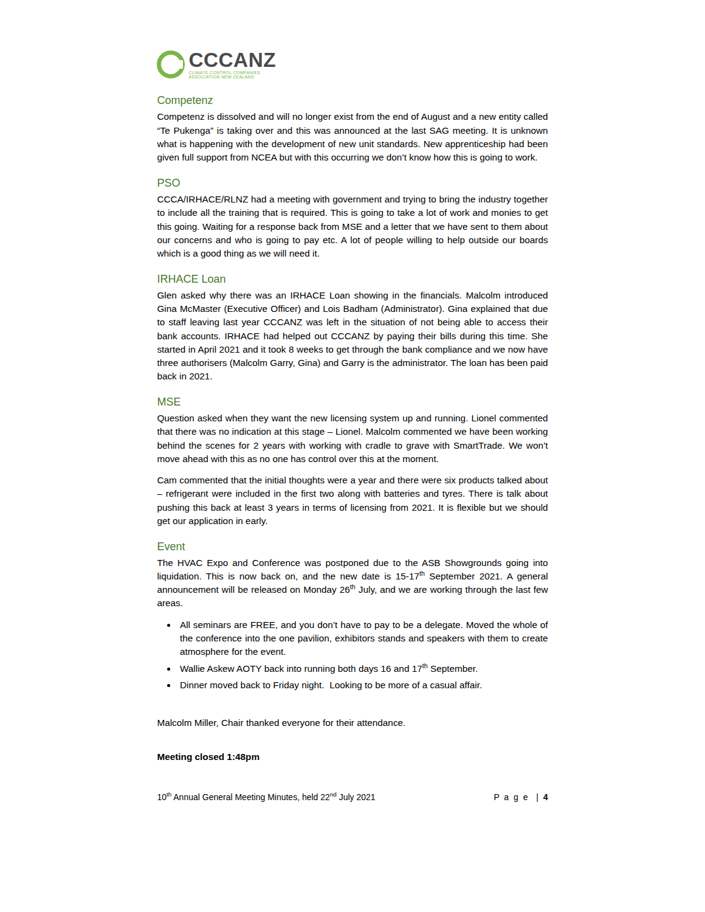CCCANZ Climate Control Companies
Association New Zealand
Competenz
Competenz is dissolved and will no longer exist from the end of August and a new entity called “Te Pukenga” is taking over and this was announced at the last SAG meeting. It is unknown what is happening with the development of new unit standards. New apprenticeship had been given full support from NCEA but with this occurring we don’t know how this is going to work.
PSO
CCCA/IRHACE/RLNZ had a meeting with government and trying to bring the industry together to include all the training that is required. This is going to take a lot of work and monies to get this going. Waiting for a response back from MSE and a letter that we have sent to them about our concerns and who is going to pay etc. A lot of people willing to help outside our boards which is a good thing as we will need it.
IRHACE Loan
Glen asked why there was an IRHACE Loan showing in the financials. Malcolm introduced Gina McMaster (Executive Officer) and Lois Badham (Administrator). Gina explained that due to staff leaving last year CCCANZ was left in the situation of not being able to access their bank accounts. IRHACE had helped out CCCANZ by paying their bills during this time. She started in April 2021 and it took 8 weeks to get through the bank compliance and we now have three authorisers (Malcolm Garry, Gina) and Garry is the administrator. The loan has been paid back in 2021.
MSE
Question asked when they want the new licensing system up and running. Lionel commented that there was no indication at this stage – Lionel. Malcolm commented we have been working behind the scenes for 2 years with working with cradle to grave with SmartTrade. We won’t move ahead with this as no one has control over this at the moment.
Cam commented that the initial thoughts were a year and there were six products talked about – refrigerant were included in the first two along with batteries and tyres. There is talk about pushing this back at least 3 years in terms of licensing from 2021. It is flexible but we should get our application in early.
Event
The HVAC Expo and Conference was postponed due to the ASB Showgrounds going into liquidation. This is now back on, and the new date is 15-17th September 2021. A general announcement will be released on Monday 26th July, and we are working through the last few areas.
All seminars are FREE, and you don’t have to pay to be a delegate. Moved the whole of the conference into the one pavilion, exhibitors stands and speakers with them to create atmosphere for the event.
Wallie Askew AOTY back into running both days 16 and 17th September.
Dinner moved back to Friday night. Looking to be more of a casual affair.
Malcolm Miller, Chair thanked everyone for their attendance.
Meeting closed 1:48pm
10th Annual General Meeting Minutes, held 22nd July 2021 P a g e | 4